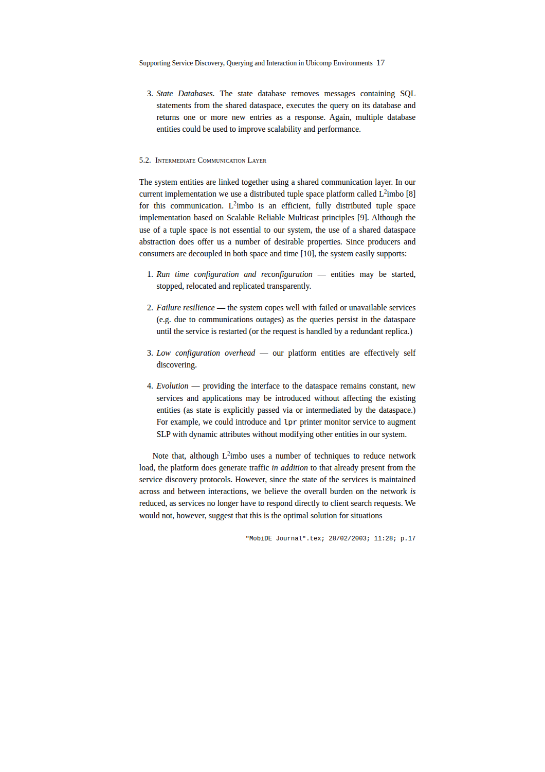Supporting Service Discovery, Querying and Interaction in Ubicomp Environments 17
3. State Databases. The state database removes messages containing SQL statements from the shared dataspace, executes the query on its database and returns one or more new entries as a response. Again, multiple database entities could be used to improve scalability and performance.
5.2. Intermediate Communication Layer
The system entities are linked together using a shared communication layer. In our current implementation we use a distributed tuple space platform called L2imbo [8] for this communication. L2imbo is an efficient, fully distributed tuple space implementation based on Scalable Reliable Multicast principles [9]. Although the use of a tuple space is not essential to our system, the use of a shared dataspace abstraction does offer us a number of desirable properties. Since producers and consumers are decoupled in both space and time [10], the system easily supports:
1. Run time configuration and reconfiguration — entities may be started, stopped, relocated and replicated transparently.
2. Failure resilience — the system copes well with failed or unavailable services (e.g. due to communications outages) as the queries persist in the dataspace until the service is restarted (or the request is handled by a redundant replica.)
3. Low configuration overhead — our platform entities are effectively self discovering.
4. Evolution — providing the interface to the dataspace remains constant, new services and applications may be introduced without affecting the existing entities (as state is explicitly passed via or intermediated by the dataspace.) For example, we could introduce and lpr printer monitor service to augment SLP with dynamic attributes without modifying other entities in our system.
Note that, although L2imbo uses a number of techniques to reduce network load, the platform does generate traffic in addition to that already present from the service discovery protocols. However, since the state of the services is maintained across and between interactions, we believe the overall burden on the network is reduced, as services no longer have to respond directly to client search requests. We would not, however, suggest that this is the optimal solution for situations
"MobiDE Journal".tex; 28/02/2003; 11:28; p.17